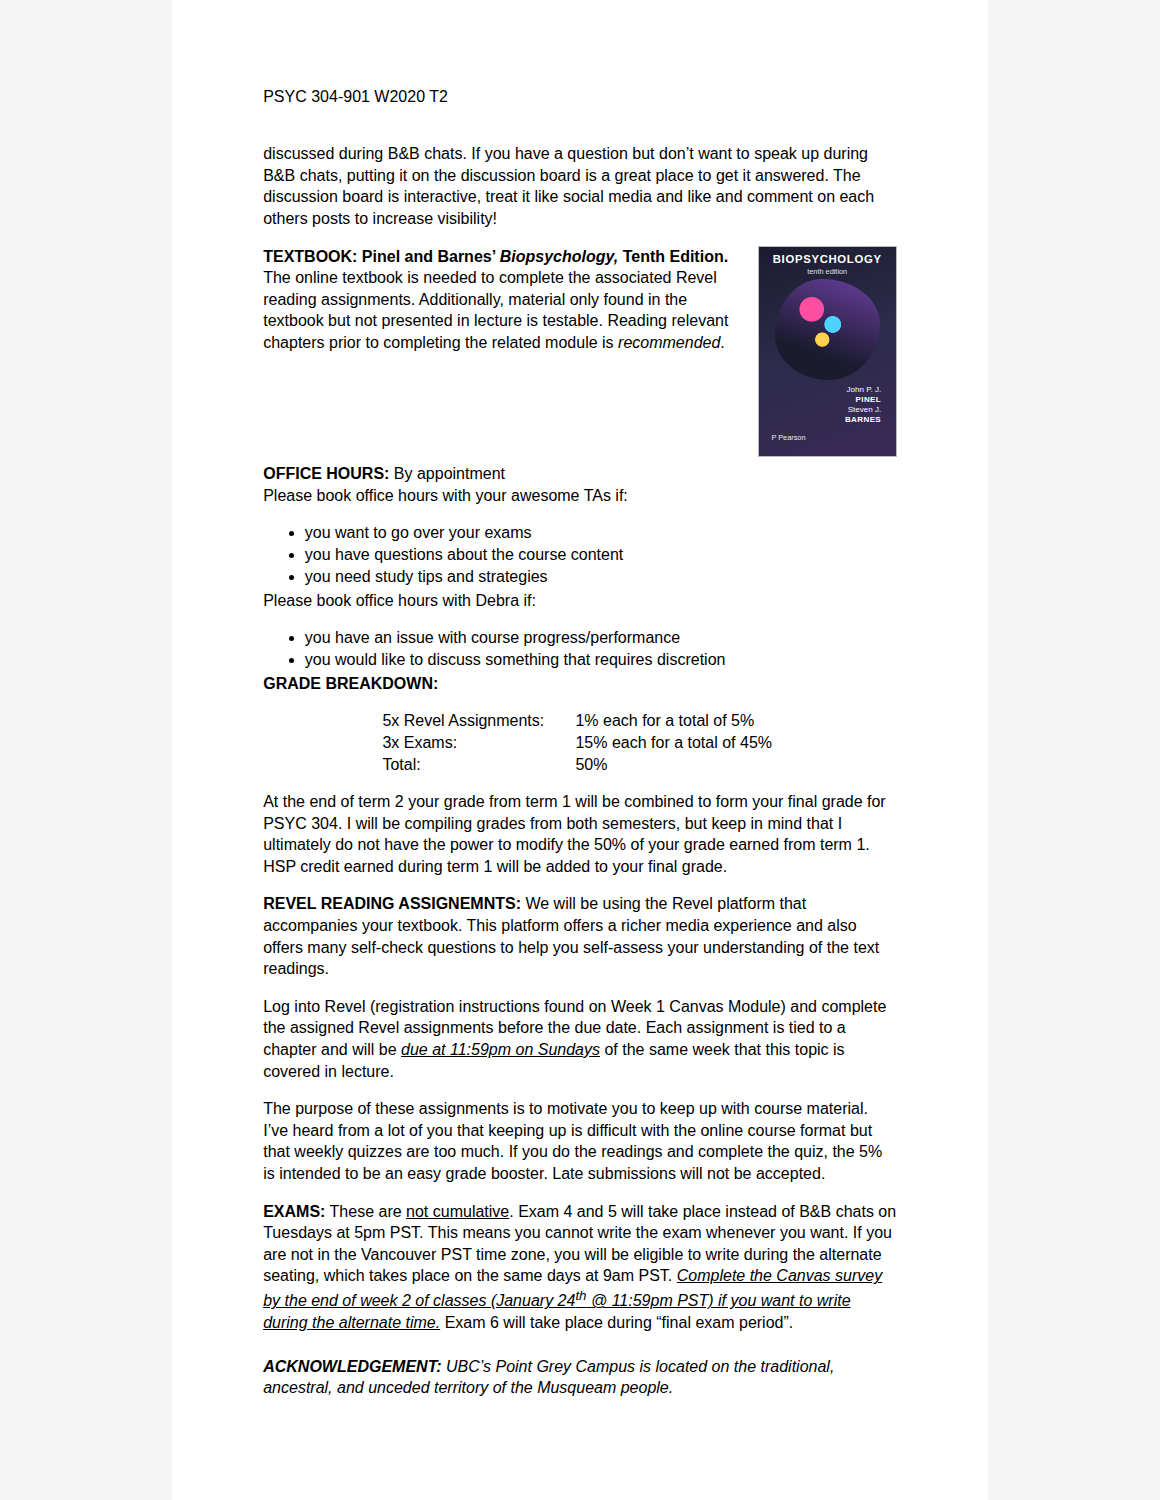PSYC 304-901 W2020 T2
discussed during B&B chats. If you have a question but don’t want to speak up during B&B chats, putting it on the discussion board is a great place to get it answered. The discussion board is interactive, treat it like social media and like and comment on each others posts to increase visibility!
Biopsychology
tenth edition
John P. J.
PINEL
Steven J.
BARNES
P Pearson
TEXTBOOK: Pinel and Barnes’ Biopsychology, Tenth Edition.
The online textbook is needed to complete the associated Revel reading assignments. Additionally, material only found in the textbook but not presented in lecture is testable. Reading relevant chapters prior to completing the related module is recommended.
OFFICE HOURS: By appointment
Please book office hours with your awesome TAs if:
you want to go over your exams
you have questions about the course content
you need study tips and strategies
Please book office hours with Debra if:
you have an issue with course progress/performance
you would like to discuss something that requires discretion
GRADE BREAKDOWN:
| 5x Revel Assignments: | 1% each for a total of 5% |
| 3x Exams: | 15% each for a total of 45% |
| Total: | 50% |
At the end of term 2 your grade from term 1 will be combined to form your final grade for PSYC 304. I will be compiling grades from both semesters, but keep in mind that I ultimately do not have the power to modify the 50% of your grade earned from term 1. HSP credit earned during term 1 will be added to your final grade.
REVEL READING ASSIGNEMNTS: We will be using the Revel platform that accompanies your textbook. This platform offers a richer media experience and also offers many self-check questions to help you self-assess your understanding of the text readings.
Log into Revel (registration instructions found on Week 1 Canvas Module) and complete the assigned Revel assignments before the due date. Each assignment is tied to a chapter and will be due at 11:59pm on Sundays of the same week that this topic is covered in lecture.
The purpose of these assignments is to motivate you to keep up with course material. I’ve heard from a lot of you that keeping up is difficult with the online course format but that weekly quizzes are too much. If you do the readings and complete the quiz, the 5% is intended to be an easy grade booster. Late submissions will not be accepted.
EXAMS: These are not cumulative. Exam 4 and 5 will take place instead of B&B chats on Tuesdays at 5pm PST. This means you cannot write the exam whenever you want. If you are not in the Vancouver PST time zone, you will be eligible to write during the alternate seating, which takes place on the same days at 9am PST. Complete the Canvas survey by the end of week 2 of classes (January 24th @ 11:59pm PST) if you want to write during the alternate time. Exam 6 will take place during “final exam period”.
ACKNOWLEDGEMENT: UBC’s Point Grey Campus is located on the traditional, ancestral, and unceded territory of the Musqueam people.